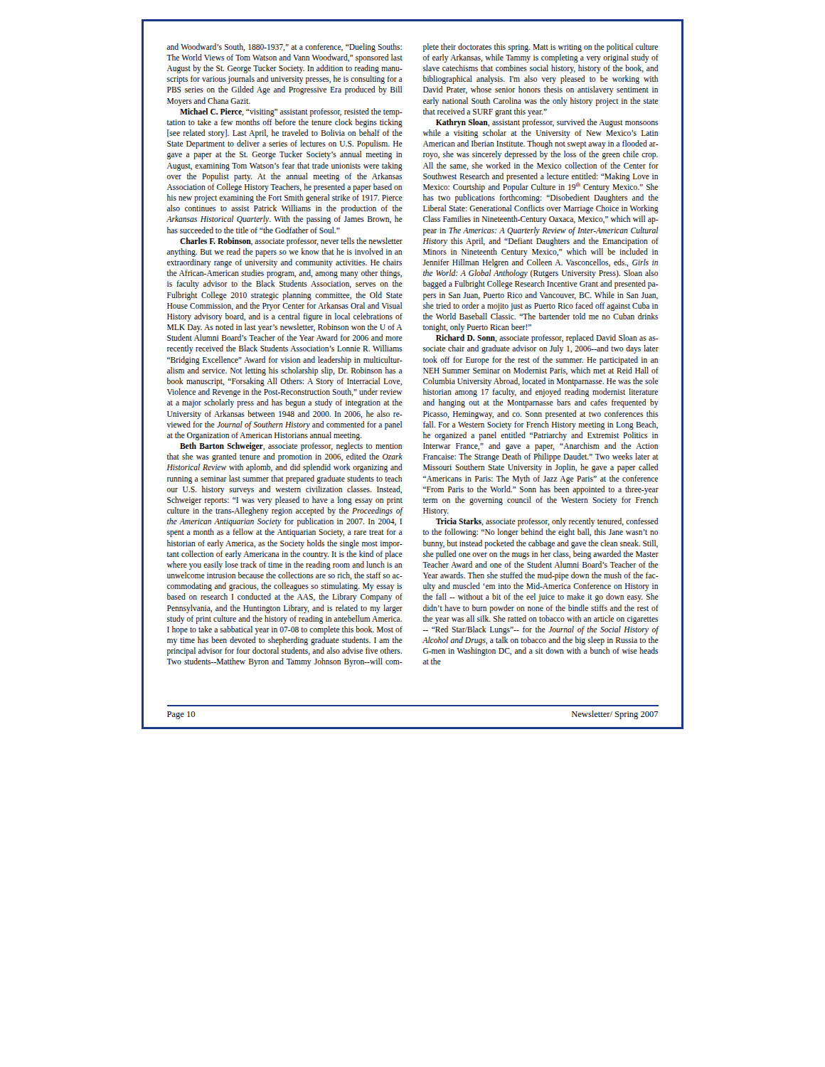and Woodward’s South, 1880-1937,” at a conference, “Dueling Souths: The World Views of Tom Watson and Vann Woodward,” sponsored last August by the St. George Tucker Society. In addition to reading manuscripts for various journals and university presses, he is consulting for a PBS series on the Gilded Age and Progressive Era produced by Bill Moyers and Chana Gazit.
Michael C. Pierce, “visiting” assistant professor, resisted the temptation to take a few months off before the tenure clock begins ticking [see related story]. Last April, he traveled to Bolivia on behalf of the State Department to deliver a series of lectures on U.S. Populism. He gave a paper at the St. George Tucker Society’s annual meeting in August, examining Tom Watson’s fear that trade unionists were taking over the Populist party. At the annual meeting of the Arkansas Association of College History Teachers, he presented a paper based on his new project examining the Fort Smith general strike of 1917. Pierce also continues to assist Patrick Williams in the production of the Arkansas Historical Quarterly. With the passing of James Brown, he has succeeded to the title of “the Godfather of Soul.”
Charles F. Robinson, associate professor, never tells the newsletter anything. But we read the papers so we know that he is involved in an extraordinary range of university and community activities. He chairs the African-American studies program, and, among many other things, is faculty advisor to the Black Students Association, serves on the Fulbright College 2010 strategic planning committee, the Old State House Commission, and the Pryor Center for Arkansas Oral and Visual History advisory board, and is a central figure in local celebrations of MLK Day. As noted in last year’s newsletter, Robinson won the U of A Student Alumni Board’s Teacher of the Year Award for 2006 and more recently received the Black Students Association’s Lonnie R. Williams “Bridging Excellence” Award for vision and leadership in multiculturalism and service. Not letting his scholarship slip, Dr. Robinson has a book manuscript, “Forsaking All Others: A Story of Interracial Love, Violence and Revenge in the Post-Reconstruction South,” under review at a major scholarly press and has begun a study of integration at the University of Arkansas between 1948 and 2000. In 2006, he also reviewed for the Journal of Southern History and commented for a panel at the Organization of American Historians annual meeting.
Beth Barton Schweiger, associate professor, neglects to mention that she was granted tenure and promotion in 2006, edited the Ozark Historical Review with aplomb, and did splendid work organizing and running a seminar last summer that prepared graduate students to teach our U.S. history surveys and western civilization classes. Instead, Schweiger reports: “I was very pleased to have a long essay on print culture in the trans-Allegheny region accepted by the Proceedings of the American Antiquarian Society for publication in 2007. In 2004, I spent a month as a fellow at the Antiquarian Society, a rare treat for a historian of early America, as the Society holds the single most important collection of early Americana in the country. It is the kind of place where you easily lose track of time in the reading room and lunch is an unwelcome intrusion because the collections are so rich, the staff so accommodating and gracious, the colleagues so stimulating. My essay is based on research I conducted at the AAS, the Library Company of Pennsylvania, and the Huntington Library, and is related to my larger study of print culture and the history of reading in antebellum America. I hope to take a sabbatical year in 07-08 to complete this book. Most of my time has been devoted to shepherding graduate students. I am the principal advisor for four doctoral students, and also advise five others. Two students--Matthew Byron and Tammy Johnson Byron--will complete their doctorates this spring. Matt is writing on the political culture of early Arkansas, while Tammy is completing a very original study of slave catechisms that combines social history, history of the book, and bibliographical analysis. I'm also very pleased to be working with David Prater, whose senior honors thesis on antislavery sentiment in early national South Carolina was the only history project in the state that received a SURF grant this year.”
Kathryn Sloan, assistant professor, survived the August monsoons while a visiting scholar at the University of New Mexico’s Latin American and Iberian Institute. Though not swept away in a flooded arroyo, she was sincerely depressed by the loss of the green chile crop. All the same, she worked in the Mexico collection of the Center for Southwest Research and presented a lecture entitled: “Making Love in Mexico: Courtship and Popular Culture in 19th Century Mexico.” She has two publications forthcoming: “Disobedient Daughters and the Liberal State: Generational Conflicts over Marriage Choice in Working Class Families in Nineteenth-Century Oaxaca, Mexico,” which will appear in The Americas: A Quarterly Review of Inter-American Cultural History this April, and “Defiant Daughters and the Emancipation of Minors in Nineteenth Century Mexico,” which will be included in Jennifer Hillman Helgren and Colleen A. Vasconcellos, eds., Girls in the World: A Global Anthology (Rutgers University Press). Sloan also bagged a Fulbright College Research Incentive Grant and presented papers in San Juan, Puerto Rico and Vancouver, BC. While in San Juan, she tried to order a mojito just as Puerto Rico faced off against Cuba in the World Baseball Classic. “The bartender told me no Cuban drinks tonight, only Puerto Rican beer!”
Richard D. Sonn, associate professor, replaced David Sloan as associate chair and graduate advisor on July 1, 2006--and two days later took off for Europe for the rest of the summer. He participated in an NEH Summer Seminar on Modernist Paris, which met at Reid Hall of Columbia University Abroad, located in Montparnasse. He was the sole historian among 17 faculty, and enjoyed reading modernist literature and hanging out at the Montparnasse bars and cafes frequented by Picasso, Hemingway, and co. Sonn presented at two conferences this fall. For a Western Society for French History meeting in Long Beach, he organized a panel entitled “Patriarchy and Extremist Politics in Interwar France,” and gave a paper, “Anarchism and the Action Francaise: The Strange Death of Philippe Daudet.” Two weeks later at Missouri Southern State University in Joplin, he gave a paper called “Americans in Paris: The Myth of Jazz Age Paris” at the conference “From Paris to the World.” Sonn has been appointed to a three-year term on the governing council of the Western Society for French History.
Tricia Starks, associate professor, only recently tenured, confessed to the following: “No longer behind the eight ball, this Jane wasn’t no bunny, but instead pocketed the cabbage and gave the clean sneak. Still, she pulled one over on the mugs in her class, being awarded the Master Teacher Award and one of the Student Alumni Board’s Teacher of the Year awards. Then she stuffed the mud-pipe down the mush of the faculty and muscled ‘em into the Mid-America Conference on History in the fall -- without a bit of the eel juice to make it go down easy. She didn’t have to burn powder on none of the bindle stiffs and the rest of the year was all silk. She ratted on tobacco with an article on cigarettes -- “Red Star/Black Lungs”-- for the Journal of the Social History of Alcohol and Drugs, a talk on tobacco and the big sleep in Russia to the G-men in Washington DC, and a sit down with a bunch of wise heads at the
Page 10
Newsletter/ Spring 2007